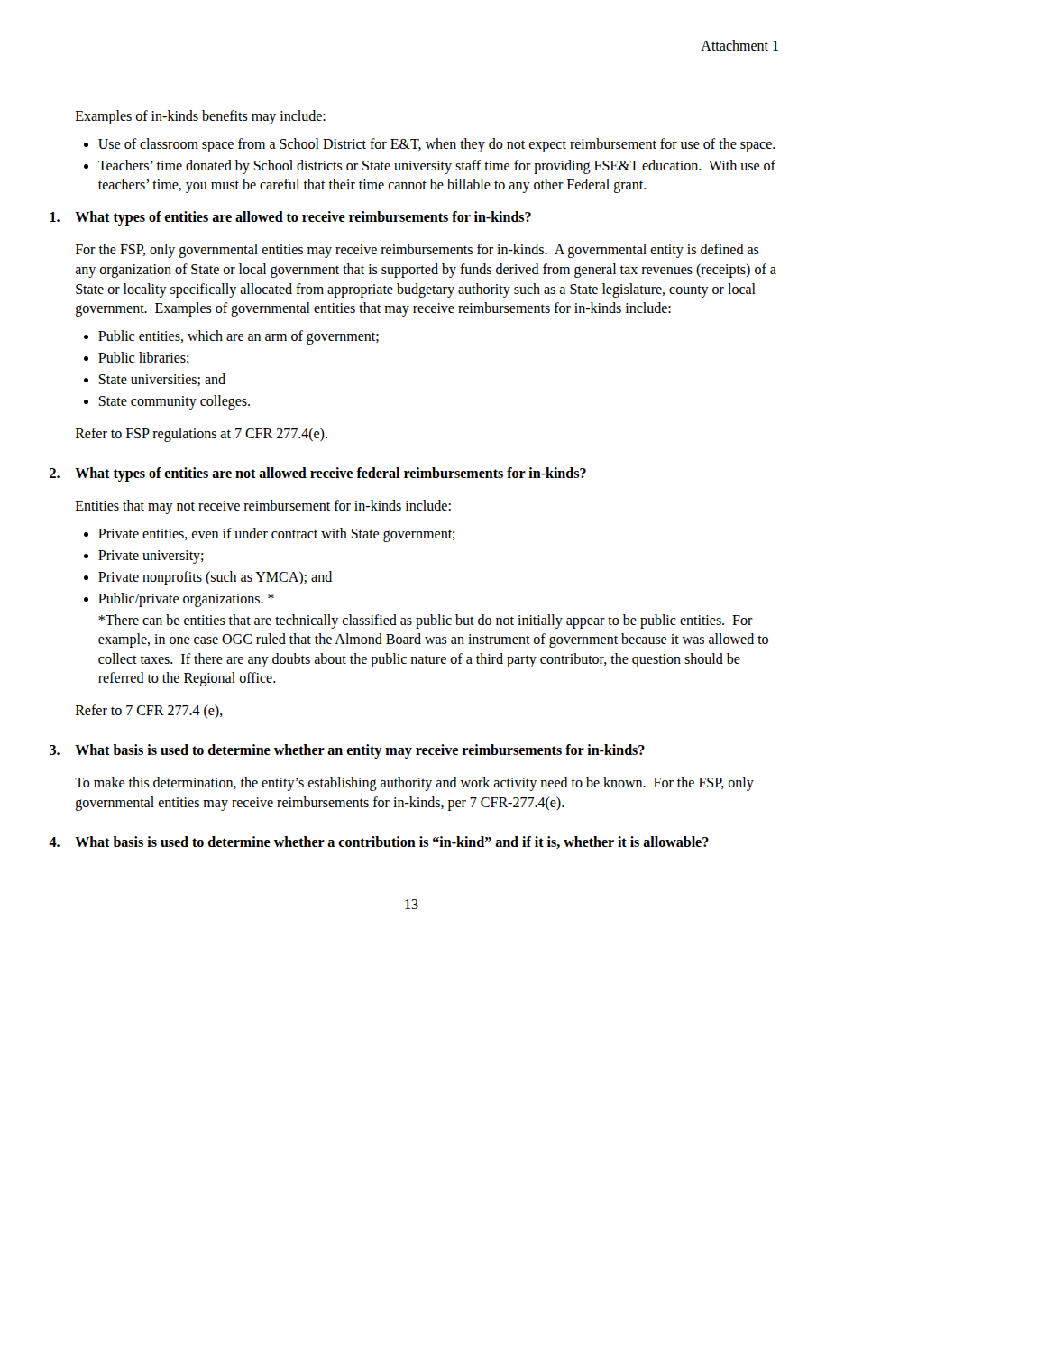Attachment 1
Examples of in-kinds benefits may include:
Use of classroom space from a School District for E&T, when they do not expect reimbursement for use of the space.
Teachers’ time donated by School districts or State university staff time for providing FSE&T education. With use of teachers’ time, you must be careful that their time cannot be billable to any other Federal grant.
What types of entities are allowed to receive reimbursements for in-kinds?
For the FSP, only governmental entities may receive reimbursements for in-kinds. A governmental entity is defined as any organization of State or local government that is supported by funds derived from general tax revenues (receipts) of a State or locality specifically allocated from appropriate budgetary authority such as a State legislature, county or local government. Examples of governmental entities that may receive reimbursements for in-kinds include:
Public entities, which are an arm of government;
Public libraries;
State universities; and
State community colleges.
Refer to FSP regulations at 7 CFR 277.4(e).
What types of entities are not allowed receive federal reimbursements for in-kinds?
Entities that may not receive reimbursement for in-kinds include:
Private entities, even if under contract with State government;
Private university;
Private nonprofits (such as YMCA); and
Public/private organizations. * *There can be entities that are technically classified as public but do not initially appear to be public entities. For example, in one case OGC ruled that the Almond Board was an instrument of government because it was allowed to collect taxes. If there are any doubts about the public nature of a third party contributor, the question should be referred to the Regional office.
Refer to 7 CFR 277.4 (e),
What basis is used to determine whether an entity may receive reimbursements for in-kinds?
To make this determination, the entity’s establishing authority and work activity need to be known. For the FSP, only governmental entities may receive reimbursements for in-kinds, per 7 CFR-277.4(e).
What basis is used to determine whether a contribution is “in-kind” and if it is, whether it is allowable?
13